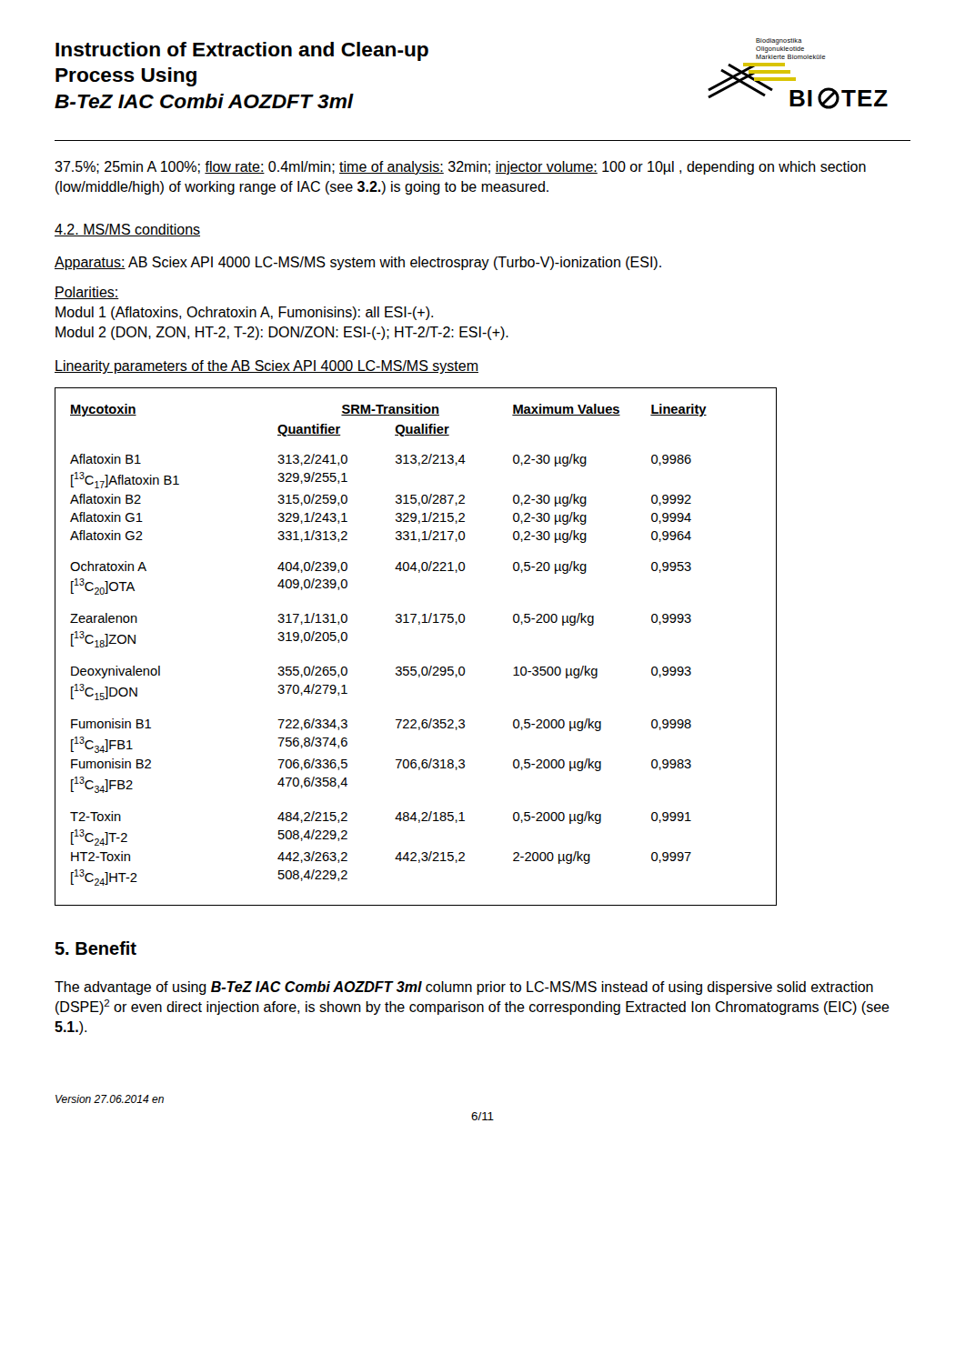Instruction of Extraction and Clean-up
Process Using
B-TeZ IAC Combi AOZDFT 3ml
Biodiagnostika
Oligonukleotide
Markierte Biomoleküle
BI TEZ
37.5%; 25min A 100%; flow rate: 0.4ml/min; time of analysis: 32min; injector volume: 100 or 10µl , depending on which section (low/middle/high) of working range of IAC (see 3.2.) is going to be measured.
4.2. MS/MS conditions
Apparatus: AB Sciex API 4000 LC-MS/MS system with electrospray (Turbo-V)-ionization (ESI).
Polarities:
Modul 1 (Aflatoxins, Ochratoxin A, Fumonisins): all ESI-(+).
Modul 2 (DON, ZON, HT-2, T-2): DON/ZON: ESI-(-); HT-2/T-2: ESI-(+).
Linearity parameters of the AB Sciex API 4000 LC-MS/MS system
| Mycotoxin | SRM-Transition | Maximum Values | Linearity |
| --- | --- | --- | --- |
| | Quantifier | Qualifier | | |
| Aflatoxin B1 | 313,2/241,0 | 313,2/213,4 | 0,2-30 µg/kg | 0,9986 |
| [ 13 C 17 ]Aflatoxin B1 | 329,9/255,1 | | | |
| Aflatoxin B2 | 315,0/259,0 | 315,0/287,2 | 0,2-30 µg/kg | 0,9992 |
| Aflatoxin G1 | 329,1/243,1 | 329,1/215,2 | 0,2-30 µg/kg | 0,9994 |
| Aflatoxin G2 | 331,1/313,2 | 331,1/217,0 | 0,2-30 µg/kg | 0,9964 |
| Ochratoxin A | 404,0/239,0 | 404,0/221,0 | 0,5-20 µg/kg | 0,9953 |
| [ 13 C 20 ]OTA | 409,0/239,0 | | | |
| Zearalenon | 317,1/131,0 | 317,1/175,0 | 0,5-200 µg/kg | 0,9993 |
| [ 13 C 18 ]ZON | 319,0/205,0 | | | |
| Deoxynivalenol | 355,0/265,0 | 355,0/295,0 | 10-3500 µg/kg | 0,9993 |
| [ 13 C 15 ]DON | 370,4/279,1 | | | |
| Fumonisin B1 | 722,6/334,3 | 722,6/352,3 | 0,5-2000 µg/kg | 0,9998 |
| [ 13 C 34 ]FB1 | 756,8/374,6 | | | |
| Fumonisin B2 | 706,6/336,5 | 706,6/318,3 | 0,5-2000 µg/kg | 0,9983 |
| [ 13 C 34 ]FB2 | 470,6/358,4 | | | |
| T2-Toxin | 484,2/215,2 | 484,2/185,1 | 0,5-2000 µg/kg | 0,9991 |
| [ 13 C 24 ]T-2 | 508,4/229,2 | | | |
| HT2-Toxin | 442,3/263,2 | 442,3/215,2 | 2-2000 µg/kg | 0,9997 |
| [ 13 C 24 ]HT-2 | 508,4/229,2 | | | |
5. Benefit
The advantage of using B-TeZ IAC Combi AOZDFT 3ml column prior to LC-MS/MS instead of using dispersive solid extraction (DSPE)2 or even direct injection afore, is shown by the comparison of the corresponding Extracted Ion Chromatograms (EIC) (see 5.1.).
Version 27.06.2014 en
6/11